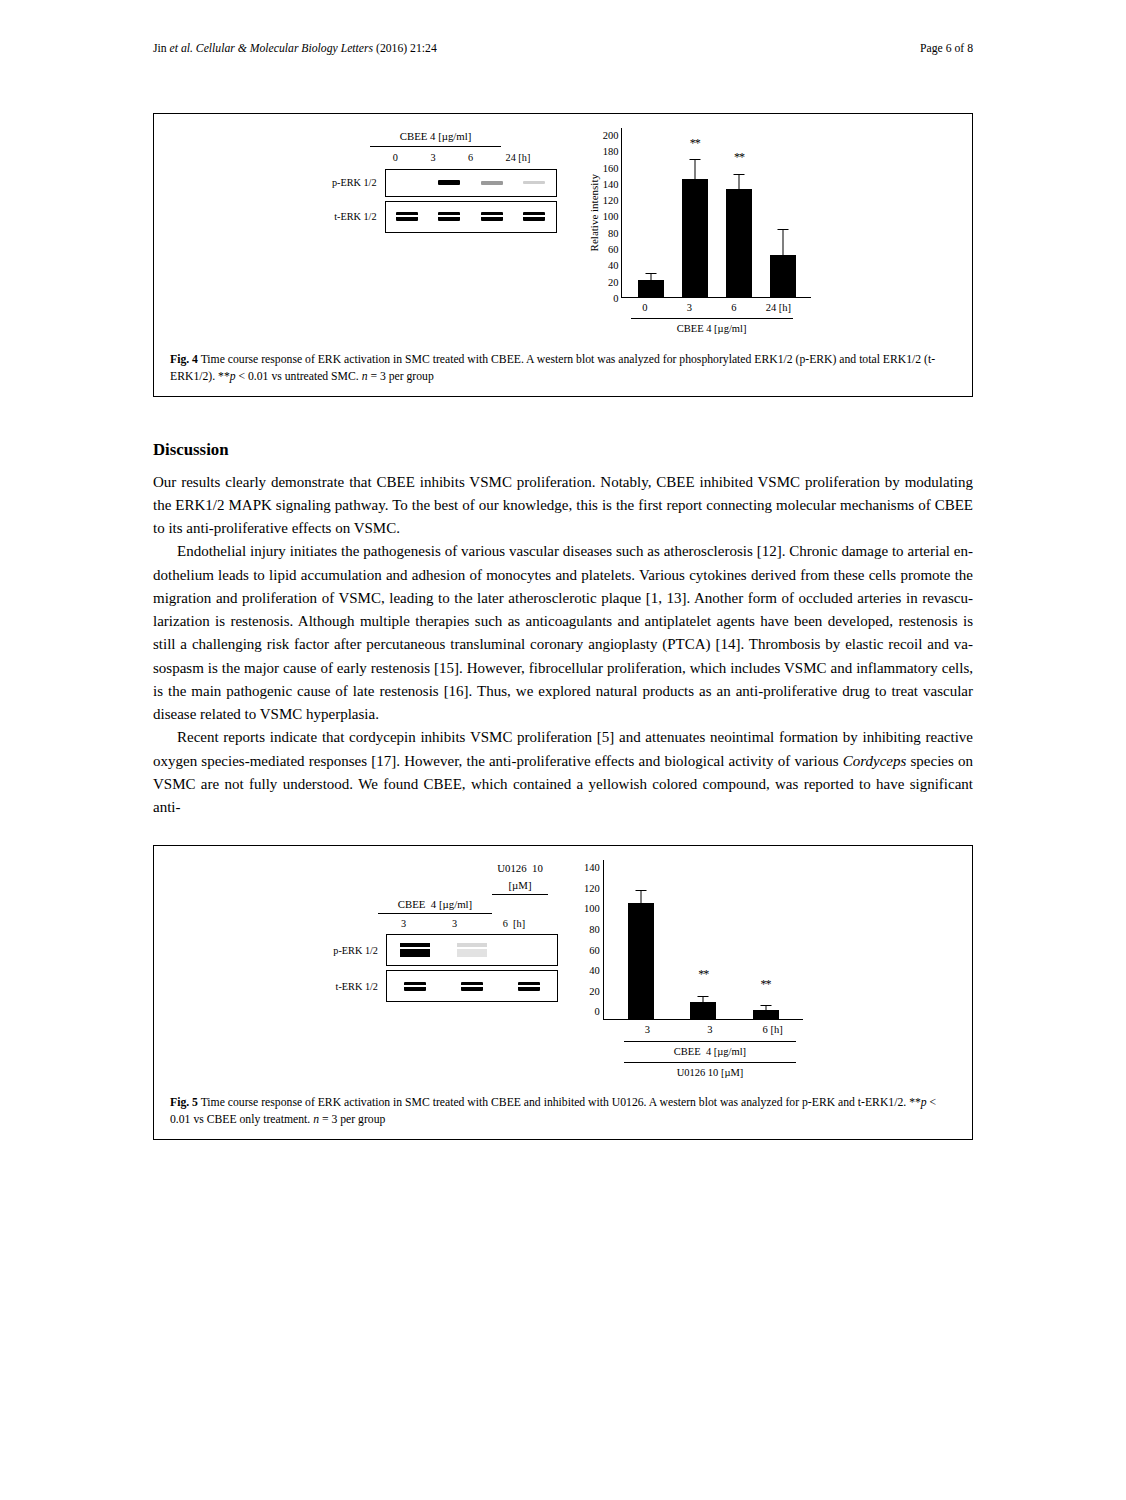Jin et al. Cellular & Molecular Biology Letters (2016) 21:24
Page 6 of 8
CBEE 4 [µg/ml]
03624 [h]
p-ERK 1/2
t-ERK 1/2
Relative intensity
200180160140120 100806040200
**
**
03624 [h]
CBEE 4 [µg/ml]
Fig. 4 Time course response of ERK activation in SMC treated with CBEE. A western blot was analyzed for phosphorylated ERK1/2 (p-ERK) and total ERK1/2 (t-ERK1/2). **p < 0.01 vs untreated SMC. n = 3 per group
Discussion
Our results clearly demonstrate that CBEE inhibits VSMC proliferation. Notably, CBEE inhibited VSMC proliferation by modulating the ERK1/2 MAPK signaling pathway. To the best of our knowledge, this is the first report connecting molecular mechanisms of CBEE to its anti-proliferative effects on VSMC.
Endothelial injury initiates the pathogenesis of various vascular diseases such as atherosclerosis [12]. Chronic damage to arterial endothelium leads to lipid accumulation and adhesion of monocytes and platelets. Various cytokines derived from these cells promote the migration and proliferation of VSMC, leading to the later atherosclerotic plaque [1, 13]. Another form of occluded arteries in revascularization is restenosis. Although multiple therapies such as anticoagulants and antiplatelet agents have been developed, restenosis is still a challenging risk factor after percutaneous transluminal coronary angioplasty (PTCA) [14]. Thrombosis by elastic recoil and vasospasm is the major cause of early restenosis [15]. However, fibrocellular proliferation, which includes VSMC and inflammatory cells, is the main pathogenic cause of late restenosis [16]. Thus, we explored natural products as an anti-proliferative drug to treat vascular disease related to VSMC hyperplasia.
Recent reports indicate that cordycepin inhibits VSMC proliferation [5] and attenuates neointimal formation by inhibiting reactive oxygen species-mediated responses [17]. However, the anti-proliferative effects and biological activity of various Cordyceps species on VSMC are not fully understood. We found CBEE, which contained a yellowish colored compound, was reported to have significant anti-
U0126 10 [µM]
CBEE 4 [µg/ml]
336 [h]
p-ERK 1/2
t-ERK 1/2
14012010080 6040200
**
**
336 [h]
CBEE 4 [µg/ml]
U0126 10 [µM]
Fig. 5 Time course response of ERK activation in SMC treated with CBEE and inhibited with U0126. A western blot was analyzed for p-ERK and t-ERK1/2. **p < 0.01 vs CBEE only treatment. n = 3 per group